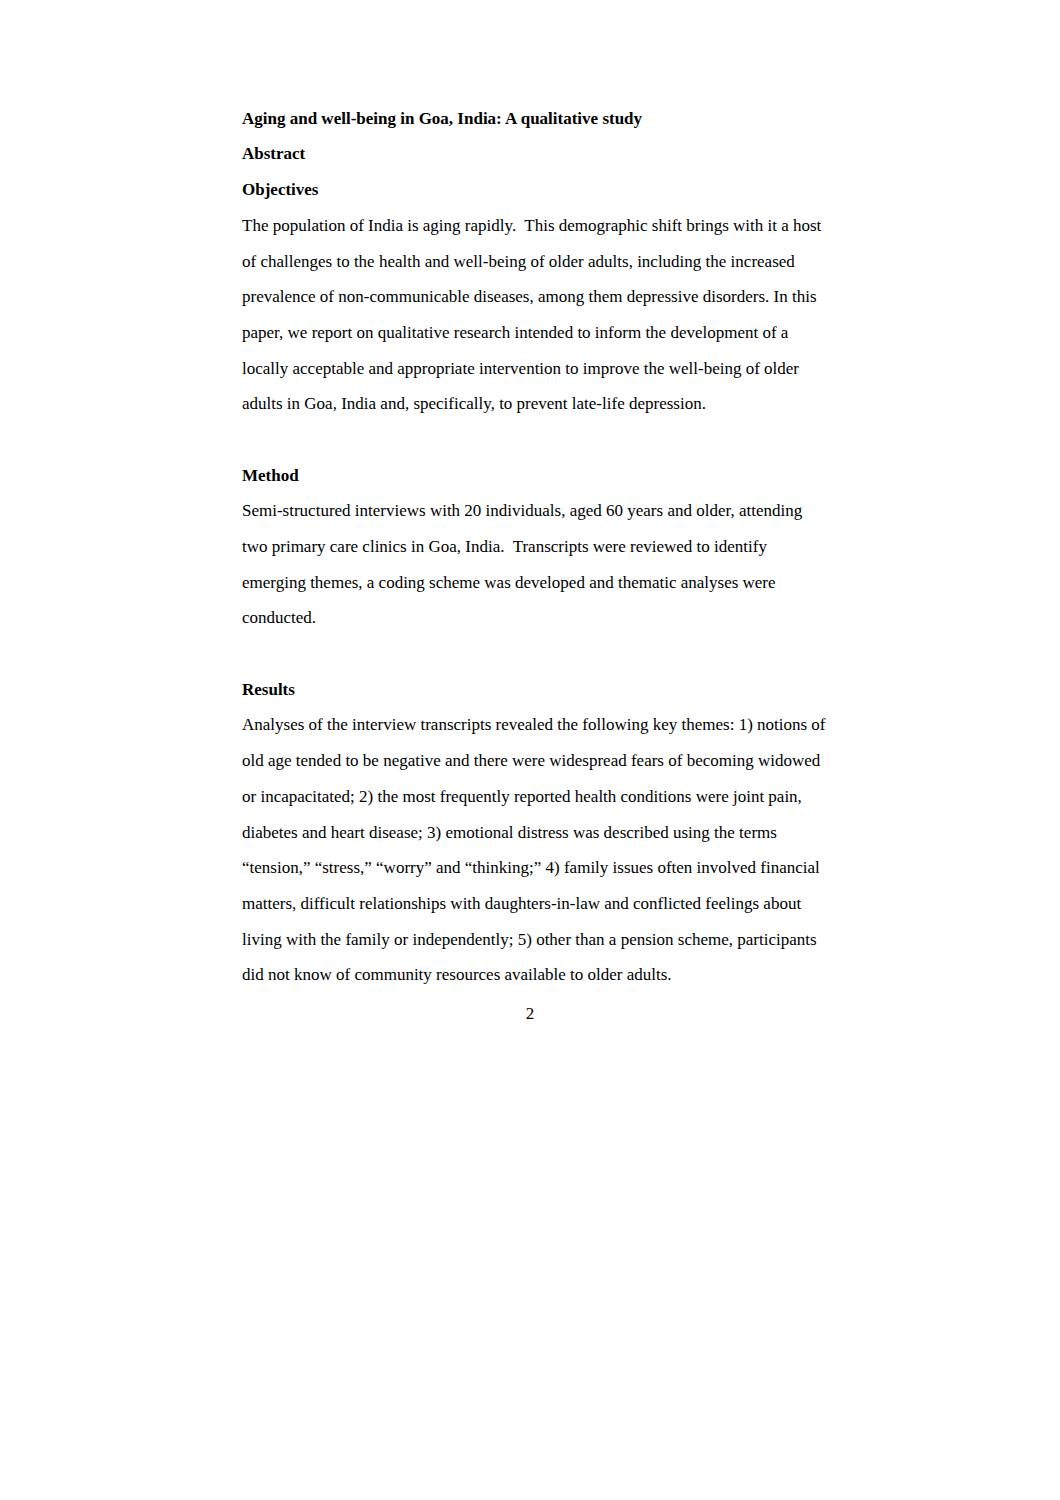Aging and well-being in Goa, India: A qualitative study
Abstract
Objectives
The population of India is aging rapidly. This demographic shift brings with it a host of challenges to the health and well-being of older adults, including the increased prevalence of non-communicable diseases, among them depressive disorders. In this paper, we report on qualitative research intended to inform the development of a locally acceptable and appropriate intervention to improve the well-being of older adults in Goa, India and, specifically, to prevent late-life depression.
Method
Semi-structured interviews with 20 individuals, aged 60 years and older, attending two primary care clinics in Goa, India. Transcripts were reviewed to identify emerging themes, a coding scheme was developed and thematic analyses were conducted.
Results
Analyses of the interview transcripts revealed the following key themes: 1) notions of old age tended to be negative and there were widespread fears of becoming widowed or incapacitated; 2) the most frequently reported health conditions were joint pain, diabetes and heart disease; 3) emotional distress was described using the terms “tension,” “stress,” “worry” and “thinking;” 4) family issues often involved financial matters, difficult relationships with daughters-in-law and conflicted feelings about living with the family or independently; 5) other than a pension scheme, participants did not know of community resources available to older adults.
2